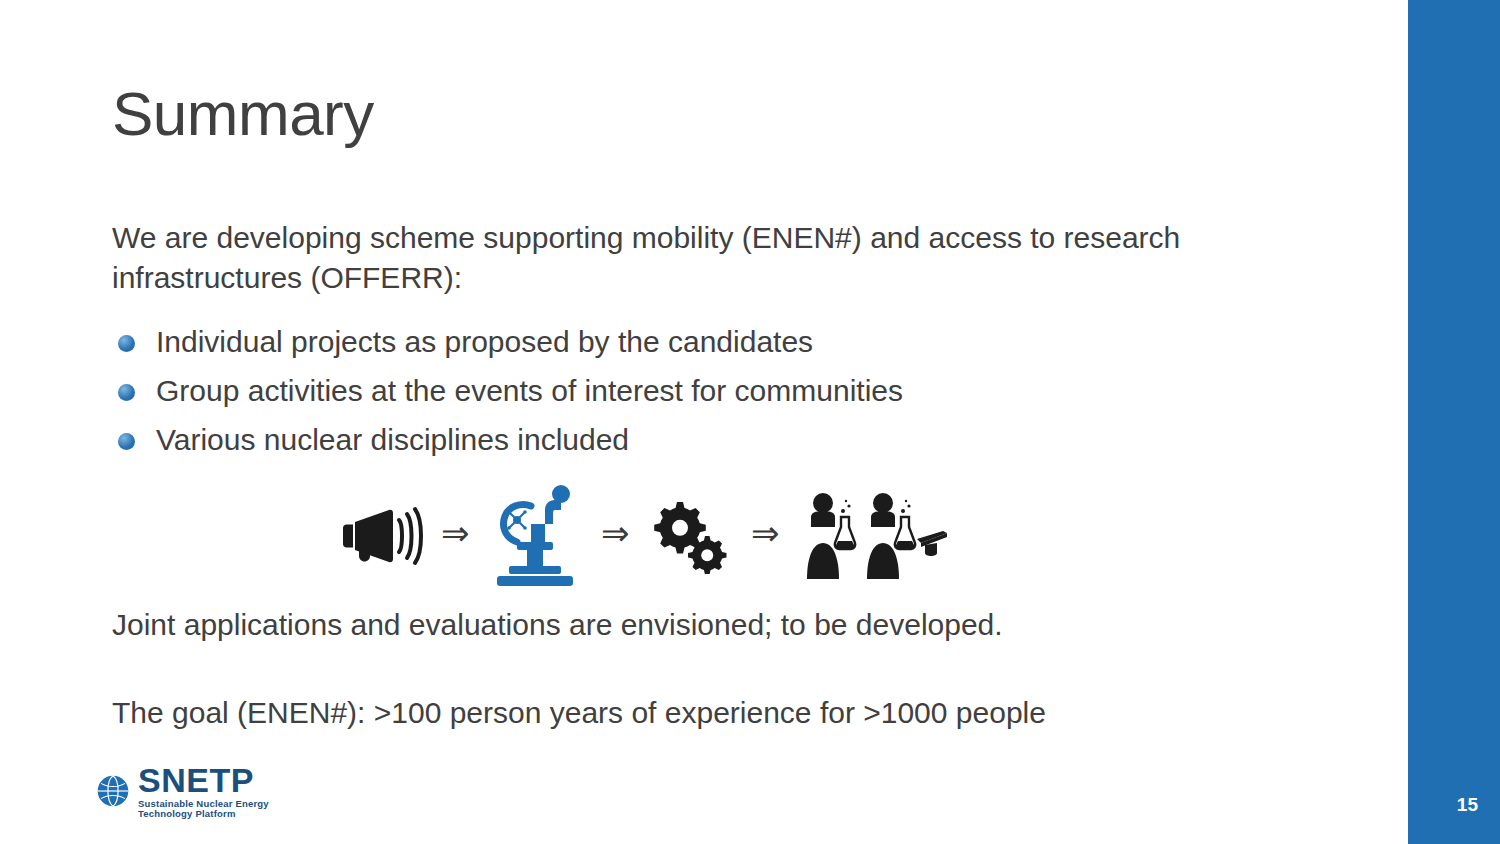15
Summary
We are developing scheme supporting mobility (ENEN#) and access to research infrastructures (OFFERR):
Individual projects as proposed by the candidates
Group activities at the events of interest for communities
Various nuclear disciplines included
⇒ ⇒ ⇒
Joint applications and evaluations are envisioned; to be developed.
The goal (ENEN#): >100 person years of experience for >1000 people
SNETP
Sustainable Nuclear Energy Technology Platform